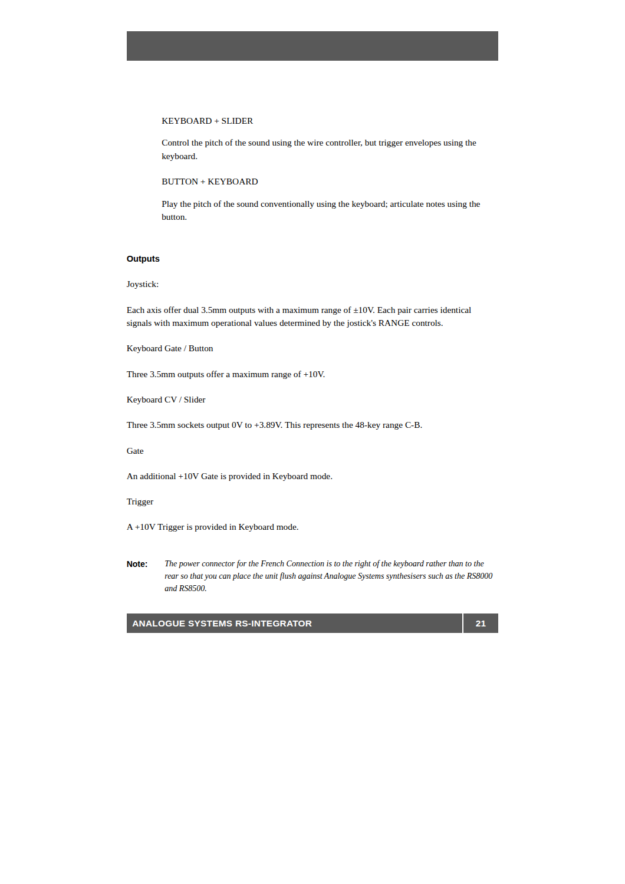KEYBOARD + SLIDER
Control the pitch of the sound using the wire controller, but trigger envelopes using the keyboard.
BUTTON + KEYBOARD
Play the pitch of the sound conventionally using the keyboard; articulate notes using the button.
Outputs
Joystick:
Each axis offer dual 3.5mm outputs with a maximum range of ±10V. Each pair carries identical signals with maximum operational values determined by the jostick's RANGE controls.
Keyboard Gate / Button
Three 3.5mm outputs offer a maximum range of +10V.
Keyboard CV / Slider
Three 3.5mm sockets output 0V to +3.89V. This represents the 48-key range C-B.
Gate
An additional +10V Gate is provided in Keyboard mode.
Trigger
A +10V Trigger is provided in Keyboard mode.
Note:
The power connector for the French Connection is to the right of the keyboard rather than to the rear so that you can place the unit flush against Analogue Systems synthesisers such as the RS8000 and RS8500.
ANALOGUE SYSTEMS RS-INTEGRATOR
21